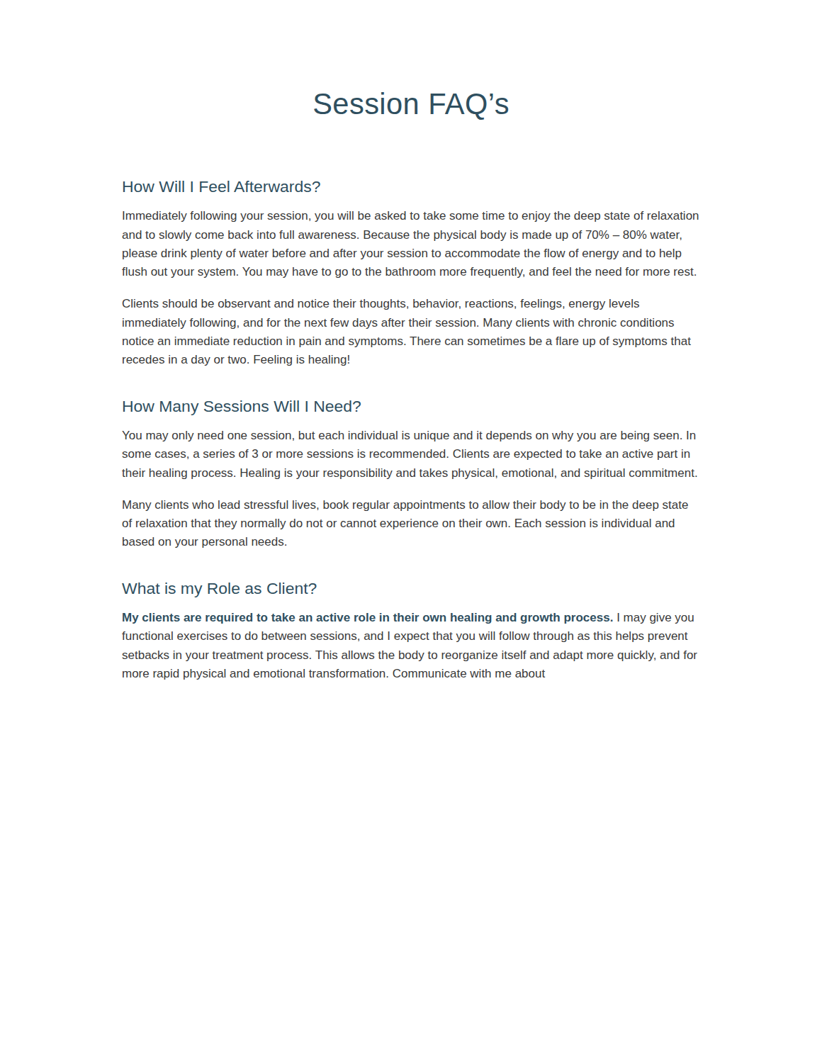Session FAQ’s
How Will I Feel Afterwards?
Immediately following your session, you will be asked to take some time to enjoy the deep state of relaxation and to slowly come back into full awareness. Because the physical body is made up of 70% – 80% water, please drink plenty of water before and after your session to accommodate the flow of energy and to help flush out your system. You may have to go to the bathroom more frequently, and feel the need for more rest.
Clients should be observant and notice their thoughts, behavior, reactions, feelings, energy levels immediately following, and for the next few days after their session. Many clients with chronic conditions notice an immediate reduction in pain and symptoms. There can sometimes be a flare up of symptoms that recedes in a day or two. Feeling is healing!
How Many Sessions Will I Need?
You may only need one session, but each individual is unique and it depends on why you are being seen. In some cases, a series of 3 or more sessions is recommended. Clients are expected to take an active part in their healing process. Healing is your responsibility and takes physical, emotional, and spiritual commitment.
Many clients who lead stressful lives, book regular appointments to allow their body to be in the deep state of relaxation that they normally do not or cannot experience on their own. Each session is individual and based on your personal needs.
What is my Role as Client?
My clients are required to take an active role in their own healing and growth process. I may give you functional exercises to do between sessions, and I expect that you will follow through as this helps prevent setbacks in your treatment process. This allows the body to reorganize itself and adapt more quickly, and for more rapid physical and emotional transformation. Communicate with me about